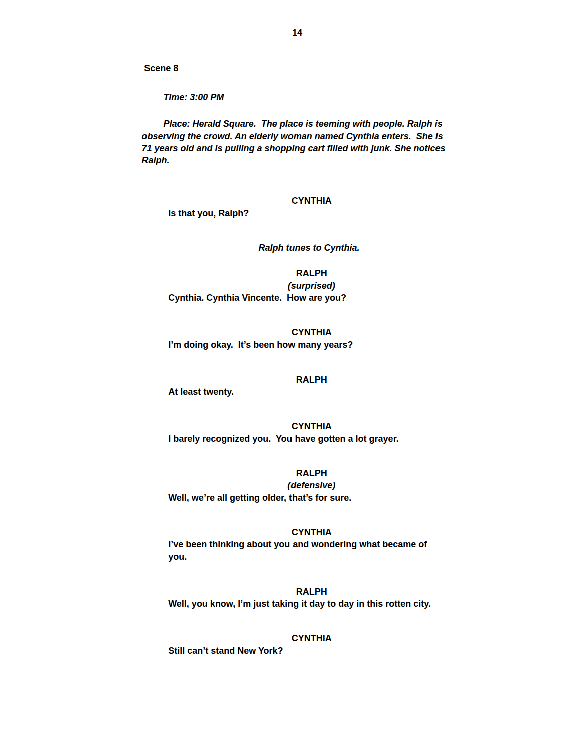14
Scene 8
Time: 3:00 PM
Place: Herald Square. The place is teeming with people. Ralph is observing the crowd. An elderly woman named Cynthia enters. She is 71 years old and is pulling a shopping cart filled with junk. She notices Ralph.
CYNTHIA
Is that you, Ralph?
Ralph tunes to Cynthia.
RALPH
(surprised)
Cynthia. Cynthia Vincente. How are you?
CYNTHIA
I’m doing okay. It’s been how many years?
RALPH
At least twenty.
CYNTHIA
I barely recognized you. You have gotten a lot grayer.
RALPH
(defensive)
Well, we’re all getting older, that’s for sure.
CYNTHIA
I’ve been thinking about you and wondering what became of you.
RALPH
Well, you know, I’m just taking it day to day in this rotten city.
CYNTHIA
Still can’t stand New York?